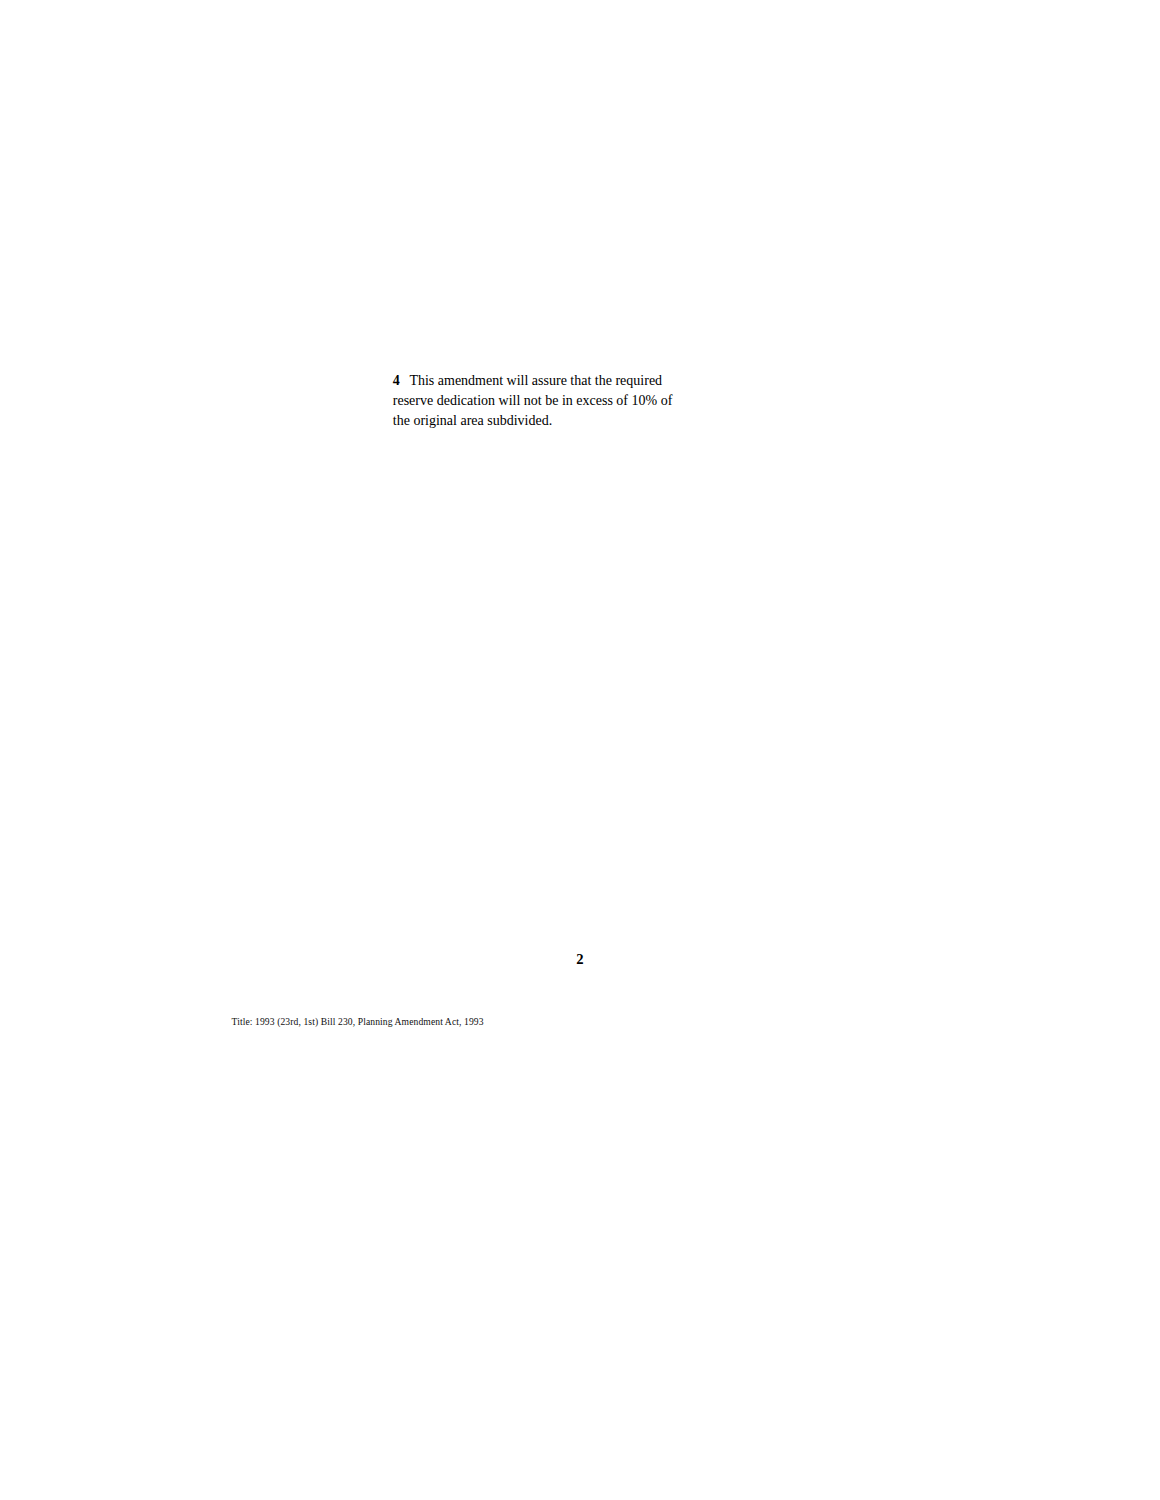4 This amendment will assure that the required reserve dedication will not be in excess of 10% of the original area subdivided.
2
Title: 1993 (23rd, 1st) Bill 230, Planning Amendment Act, 1993